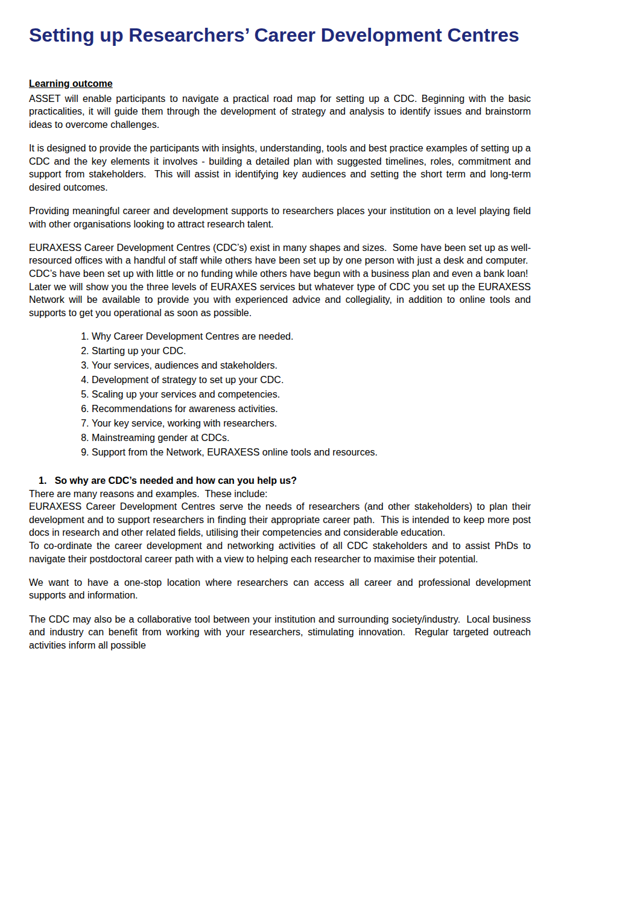Setting up Researchers’ Career Development Centres
Learning outcome
ASSET will enable participants to navigate a practical road map for setting up a CDC. Beginning with the basic practicalities, it will guide them through the development of strategy and analysis to identify issues and brainstorm ideas to overcome challenges.
It is designed to provide the participants with insights, understanding, tools and best practice examples of setting up a CDC and the key elements it involves - building a detailed plan with suggested timelines, roles, commitment and support from stakeholders. This will assist in identifying key audiences and setting the short term and long-term desired outcomes.
Providing meaningful career and development supports to researchers places your institution on a level playing field with other organisations looking to attract research talent.
EURAXESS Career Development Centres (CDC’s) exist in many shapes and sizes. Some have been set up as well-resourced offices with a handful of staff while others have been set up by one person with just a desk and computer. CDC’s have been set up with little or no funding while others have begun with a business plan and even a bank loan! Later we will show you the three levels of EURAXES services but whatever type of CDC you set up the EURAXESS Network will be available to provide you with experienced advice and collegiality, in addition to online tools and supports to get you operational as soon as possible.
Why Career Development Centres are needed.
Starting up your CDC.
Your services, audiences and stakeholders.
Development of strategy to set up your CDC.
Scaling up your services and competencies.
Recommendations for awareness activities.
Your key service, working with researchers.
Mainstreaming gender at CDCs.
Support from the Network, EURAXESS online tools and resources.
1. So why are CDC’s needed and how can you help us?
There are many reasons and examples. These include:
EURAXESS Career Development Centres serve the needs of researchers (and other stakeholders) to plan their development and to support researchers in finding their appropriate career path. This is intended to keep more post docs in research and other related fields, utilising their competencies and considerable education.
To co-ordinate the career development and networking activities of all CDC stakeholders and to assist PhDs to navigate their postdoctoral career path with a view to helping each researcher to maximise their potential.
We want to have a one-stop location where researchers can access all career and professional development supports and information.
The CDC may also be a collaborative tool between your institution and surrounding society/industry. Local business and industry can benefit from working with your researchers, stimulating innovation. Regular targeted outreach activities inform all possible